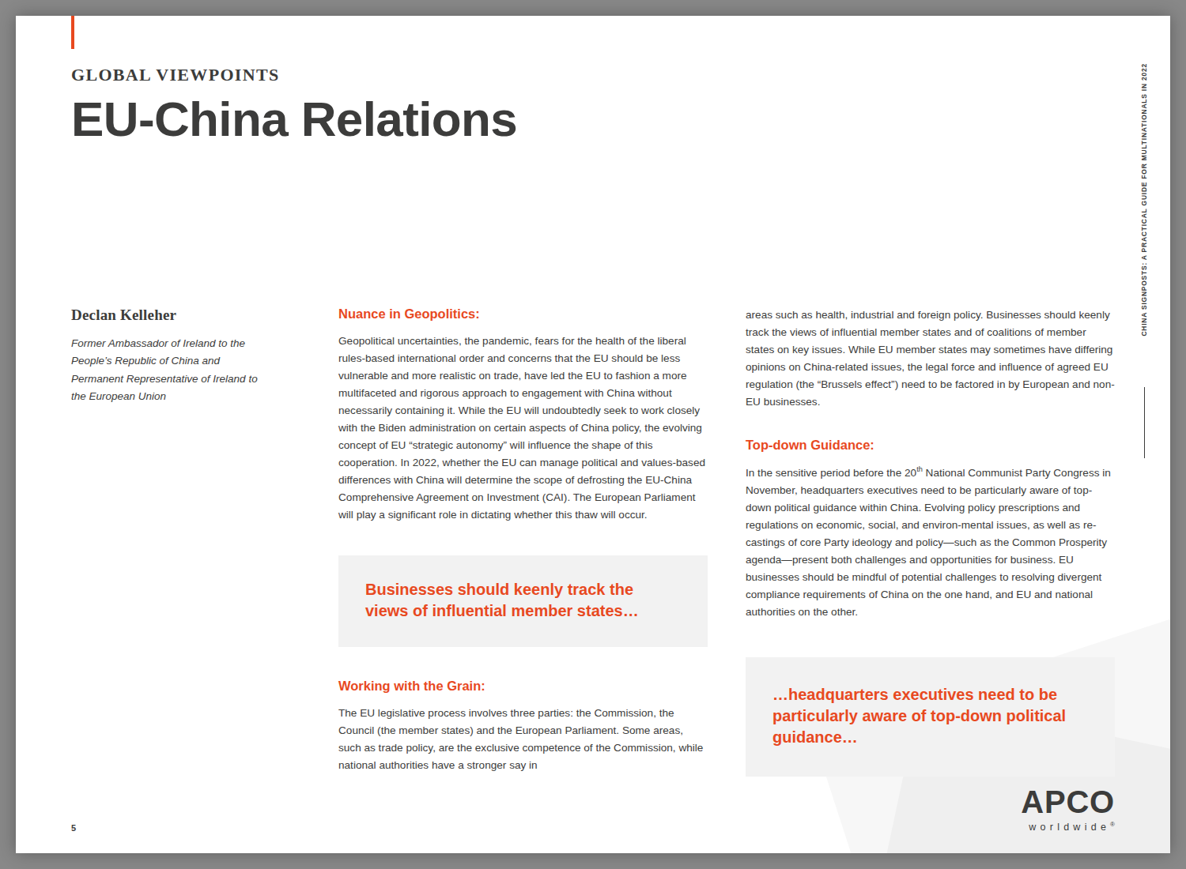China Signposts: A Practical Guide for Multinationals in 2022
Global Viewpoints
EU-China Relations
Declan Kelleher
Former Ambassador of Ireland to the People’s Republic of China and Permanent Representative of Ireland to the European Union
Nuance in Geopolitics:
Geopolitical uncertainties, the pandemic, fears for the health of the liberal rules-based international order and concerns that the EU should be less vulnerable and more realistic on trade, have led the EU to fashion a more multifaceted and rigorous approach to engagement with China without necessarily containing it. While the EU will undoubtedly seek to work closely with the Biden administration on certain aspects of China policy, the evolving concept of EU “strategic autonomy” will influence the shape of this cooperation. In 2022, whether the EU can manage political and values-based differences with China will determine the scope of defrosting the EU-China Comprehensive Agreement on Investment (CAI). The European Parliament will play a significant role in dictating whether this thaw will occur.
Businesses should keenly track the views of influential member states…
Working with the Grain:
The EU legislative process involves three parties: the Commission, the Council (the member states) and the European Parliament. Some areas, such as trade policy, are the exclusive competence of the Commission, while national authorities have a stronger say in
areas such as health, industrial and foreign policy. Businesses should keenly track the views of influential member states and of coalitions of member states on key issues. While EU member states may sometimes have differing opinions on China-related issues, the legal force and influence of agreed EU regulation (the “Brussels effect”) need to be factored in by European and non-EU businesses.
Top-down Guidance:
In the sensitive period before the 20th National Communist Party Congress in November, headquarters executives need to be particularly aware of top-down political guidance within China. Evolving policy prescriptions and regulations on economic, social, and environ-mental issues, as well as re-castings of core Party ideology and policy—such as the Common Prosperity agenda—present both challenges and opportunities for business. EU businesses should be mindful of potential challenges to resolving divergent compliance requirements of China on the one hand, and EU and national authorities on the other.
…headquarters executives need to be particularly aware of top-down political guidance…
5
APCO
worldwide®